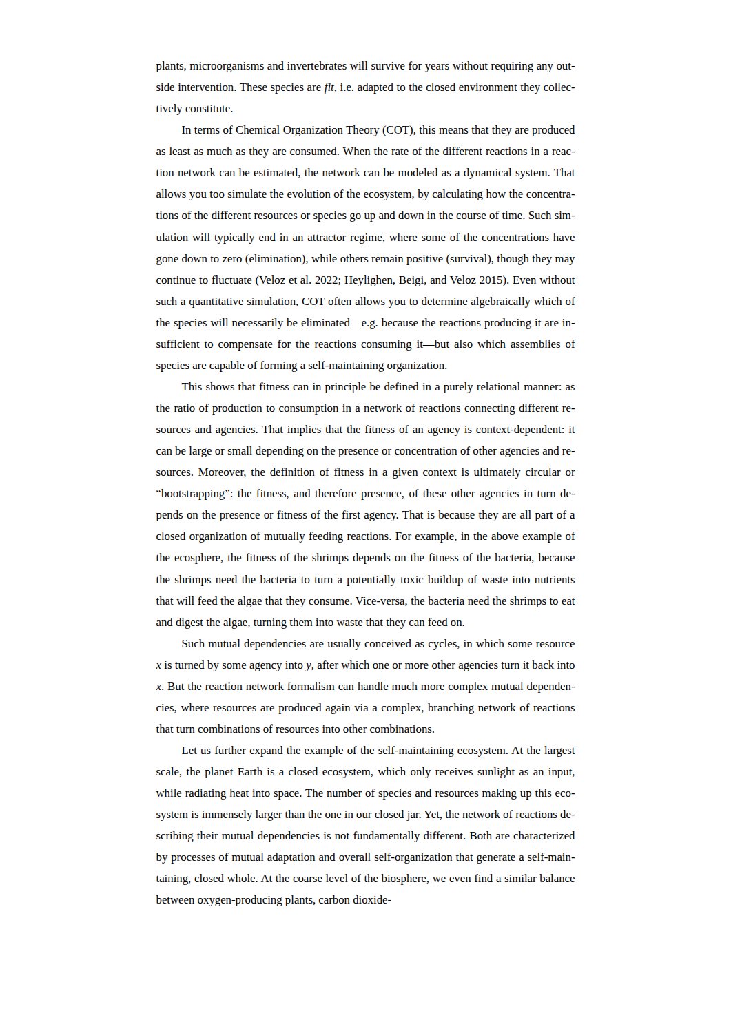plants, microorganisms and invertebrates will survive for years without requiring any outside intervention. These species are fit, i.e. adapted to the closed environment they collectively constitute.
In terms of Chemical Organization Theory (COT), this means that they are produced as least as much as they are consumed. When the rate of the different reactions in a reaction network can be estimated, the network can be modeled as a dynamical system. That allows you too simulate the evolution of the ecosystem, by calculating how the concentrations of the different resources or species go up and down in the course of time. Such simulation will typically end in an attractor regime, where some of the concentrations have gone down to zero (elimination), while others remain positive (survival), though they may continue to fluctuate (Veloz et al. 2022; Heylighen, Beigi, and Veloz 2015). Even without such a quantitative simulation, COT often allows you to determine algebraically which of the species will necessarily be eliminated—e.g. because the reactions producing it are insufficient to compensate for the reactions consuming it—but also which assemblies of species are capable of forming a self-maintaining organization.
This shows that fitness can in principle be defined in a purely relational manner: as the ratio of production to consumption in a network of reactions connecting different resources and agencies. That implies that the fitness of an agency is context-dependent: it can be large or small depending on the presence or concentration of other agencies and resources. Moreover, the definition of fitness in a given context is ultimately circular or “bootstrapping”: the fitness, and therefore presence, of these other agencies in turn depends on the presence or fitness of the first agency. That is because they are all part of a closed organization of mutually feeding reactions. For example, in the above example of the ecosphere, the fitness of the shrimps depends on the fitness of the bacteria, because the shrimps need the bacteria to turn a potentially toxic buildup of waste into nutrients that will feed the algae that they consume. Vice-versa, the bacteria need the shrimps to eat and digest the algae, turning them into waste that they can feed on.
Such mutual dependencies are usually conceived as cycles, in which some resource x is turned by some agency into y, after which one or more other agencies turn it back into x. But the reaction network formalism can handle much more complex mutual dependencies, where resources are produced again via a complex, branching network of reactions that turn combinations of resources into other combinations.
Let us further expand the example of the self-maintaining ecosystem. At the largest scale, the planet Earth is a closed ecosystem, which only receives sunlight as an input, while radiating heat into space. The number of species and resources making up this ecosystem is immensely larger than the one in our closed jar. Yet, the network of reactions describing their mutual dependencies is not fundamentally different. Both are characterized by processes of mutual adaptation and overall self-organization that generate a self-maintaining, closed whole. At the coarse level of the biosphere, we even find a similar balance between oxygen-producing plants, carbon dioxide-